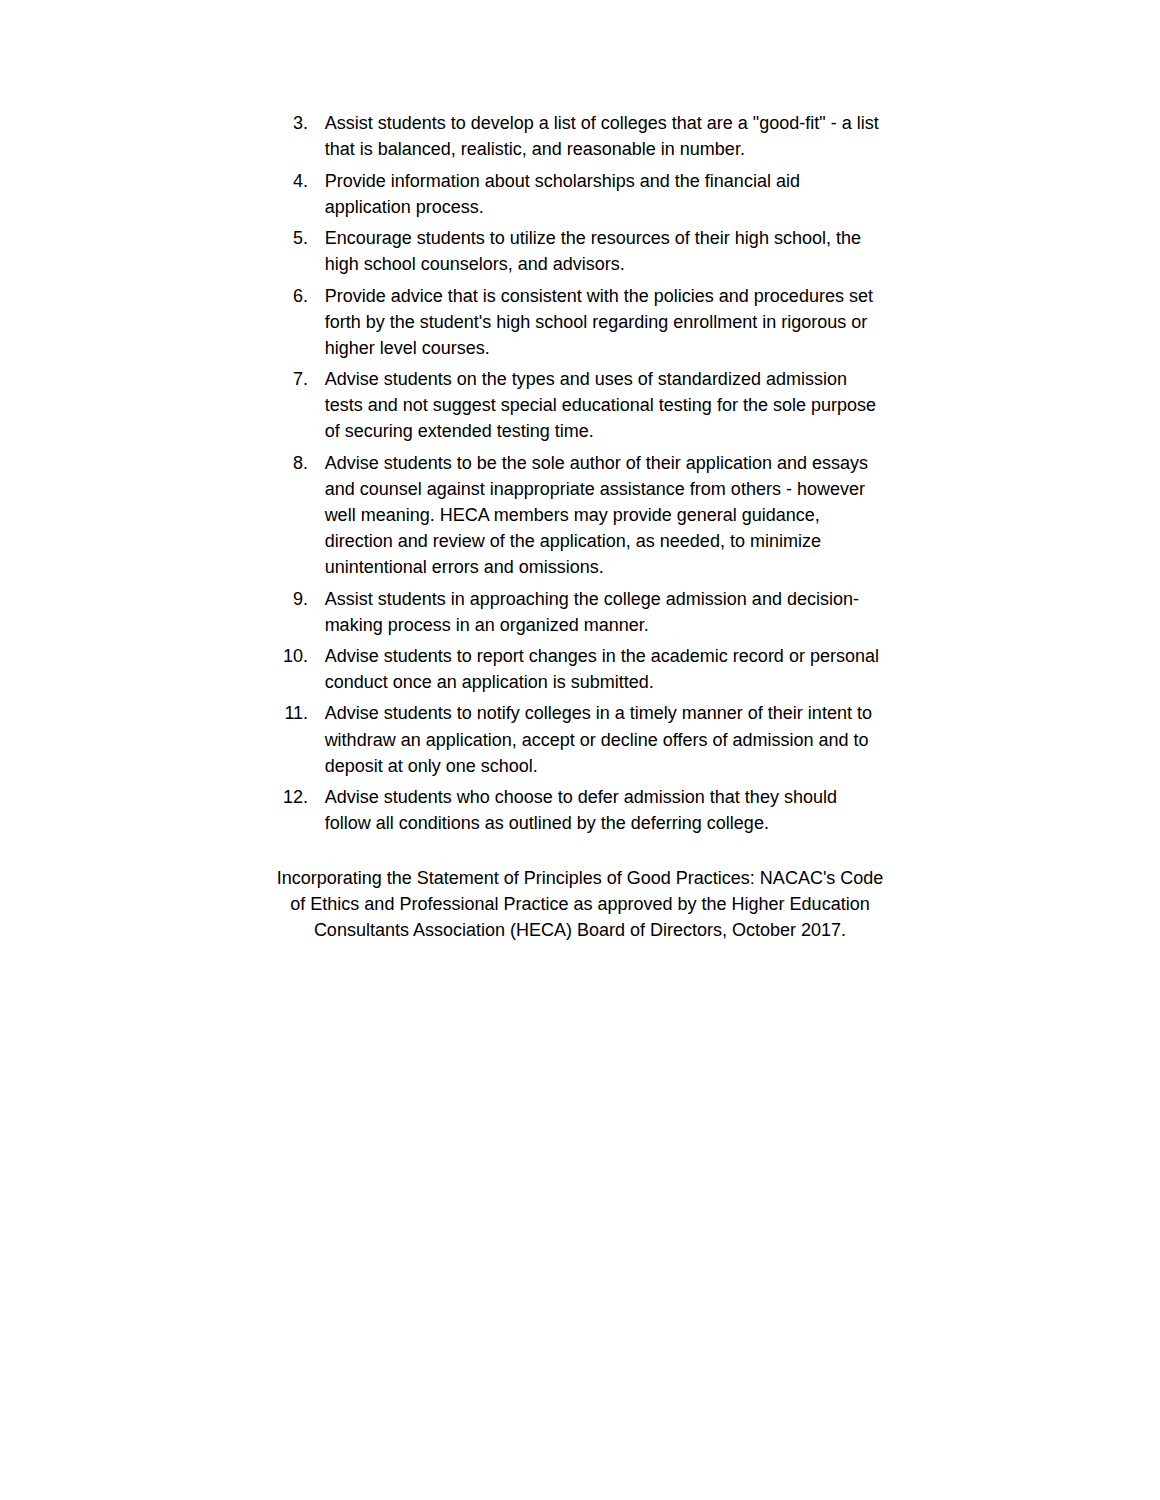Assist students to develop a list of colleges that are a "good-fit" - a list that is balanced, realistic, and reasonable in number.
Provide information about scholarships and the financial aid application process.
Encourage students to utilize the resources of their high school, the high school counselors, and advisors.
Provide advice that is consistent with the policies and procedures set forth by the student's high school regarding enrollment in rigorous or higher level courses.
Advise students on the types and uses of standardized admission tests and not suggest special educational testing for the sole purpose of securing extended testing time.
Advise students to be the sole author of their application and essays and counsel against inappropriate assistance from others - however well meaning. HECA members may provide general guidance, direction and review of the application, as needed, to minimize unintentional errors and omissions.
Assist students in approaching the college admission and decision-making process in an organized manner.
Advise students to report changes in the academic record or personal conduct once an application is submitted.
Advise students to notify colleges in a timely manner of their intent to withdraw an application, accept or decline offers of admission and to deposit at only one school.
Advise students who choose to defer admission that they should follow all conditions as outlined by the deferring college.
Incorporating the Statement of Principles of Good Practices: NACAC's Code of Ethics and Professional Practice as approved by the Higher Education Consultants Association (HECA) Board of Directors, October 2017.